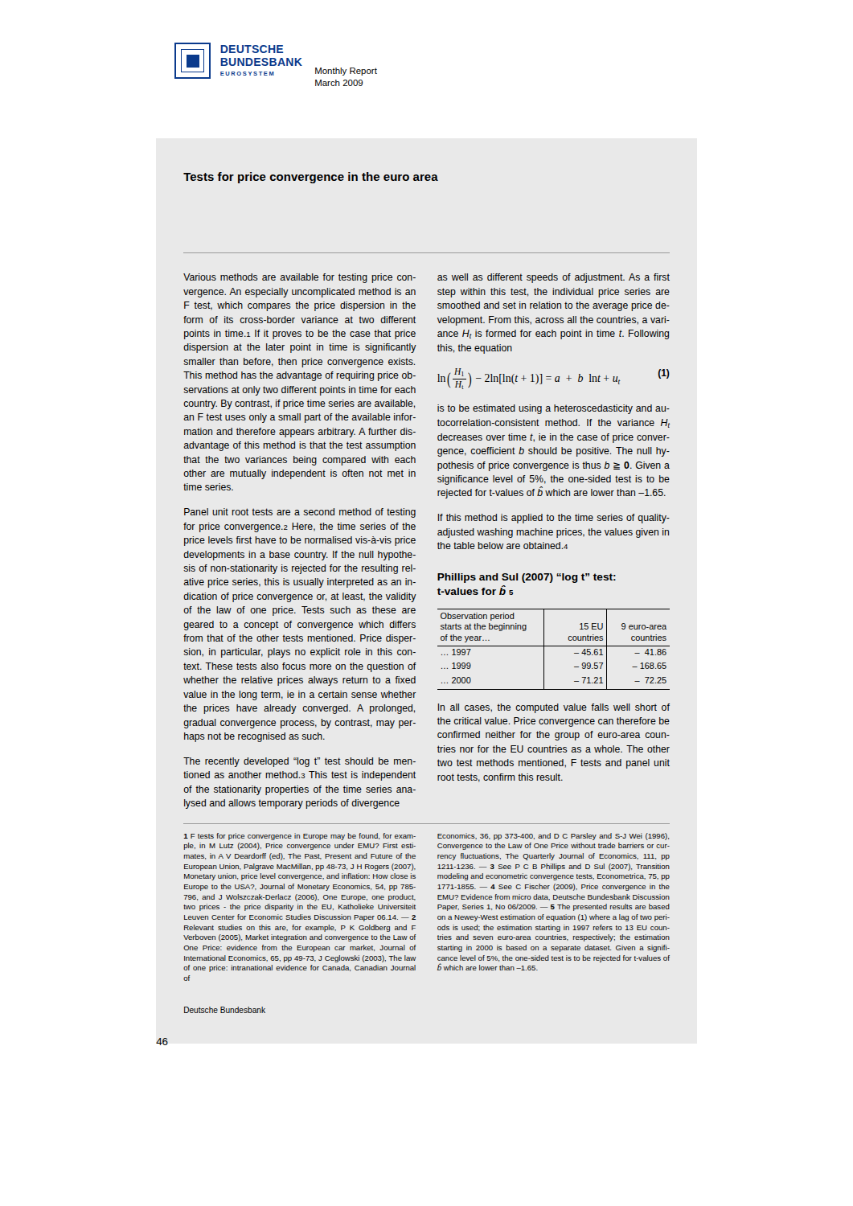DEUTSCHE
BUNDESBANK EUROSYSTEM
Monthly Report
March 2009
Tests for price convergence in the euro area
Various methods are available for testing price convergence. An especially uncomplicated method is an F test, which compares the price dispersion in the form of its cross-border variance at two different points in time.1 If it proves to be the case that price dispersion at the later point in time is significantly smaller than before, then price convergence exists. This method has the advantage of requiring price observations at only two different points in time for each country. By contrast, if price time series are available, an F test uses only a small part of the available information and therefore appears arbitrary. A further disadvantage of this method is that the test assumption that the two variances being compared with each other are mutually independent is often not met in time series.
Panel unit root tests are a second method of testing for price convergence.2 Here, the time series of the price levels first have to be normalised vis-à-vis price developments in a base country. If the null hypothesis of non-stationarity is rejected for the resulting relative price series, this is usually interpreted as an indication of price convergence or, at least, the validity of the law of one price. Tests such as these are geared to a concept of convergence which differs from that of the other tests mentioned. Price dispersion, in particular, plays no explicit role in this context. These tests also focus more on the question of whether the relative prices always return to a fixed value in the long term, ie in a certain sense whether the prices have already converged. A prolonged, gradual convergence process, by contrast, may perhaps not be recognised as such.
The recently developed “log t” test should be mentioned as another method.3 This test is independent of the stationarity properties of the time series analysed and allows temporary periods of divergence
as well as different speeds of adjustment. As a first step within this test, the individual price series are smoothed and set in relation to the average price development. From this, across all the countries, a variance Ht is formed for each point in time t. Following this, the equation
ln(H 1 Ht) − 2ln[ln(t + 1)] = a + b lnt + ut (1)
is to be estimated using a heteroscedasticity and autocorrelation-consistent method. If the variance Ht decreases over time t, ie in the case of price convergence, coefficient b should be positive. The null hypothesis of price convergence is thus b ≧ 0. Given a significance level of 5%, the one-sided test is to be rejected for t-values of b̂ which are lower than –1.65.
If this method is applied to the time series of quality-adjusted washing machine prices, the values given in the table below are obtained.4
Phillips and Sul (2007) “log t” test:
t-values for b̂ 5
| Observation period starts at the beginning of the year… | 15 EU countries | 9 euro-area countries |
| --- | --- | --- |
| … 1997 | – 45.61 | – 41.86 |
| … 1999 | – 99.57 | – 168.65 |
| … 2000 | – 71.21 | – 72.25 |
In all cases, the computed value falls well short of the critical value. Price convergence can therefore be confirmed neither for the group of euro-area countries nor for the EU countries as a whole. The other two test methods mentioned, F tests and panel unit root tests, confirm this result.
1 F tests for price convergence in Europe may be found, for example, in M Lutz (2004), Price convergence under EMU? First estimates, in A V Deardorff (ed), The Past, Present and Future of the European Union, Palgrave MacMillan, pp 48-73, J H Rogers (2007), Monetary union, price level convergence, and inflation: How close is Europe to the USA?, Journal of Monetary Economics, 54, pp 785-796, and J Wolszczak-Derlacz (2006), One Europe, one product, two prices - the price disparity in the EU, Katholieke Universiteit Leuven Center for Economic Studies Discussion Paper 06.14. — 2 Relevant studies on this are, for example, P K Goldberg and F Verboven (2005), Market integration and convergence to the Law of One Price: evidence from the European car market, Journal of International Economics, 65, pp 49-73, J Ceglowski (2003), The law of one price: intranational evidence for Canada, Canadian Journal of
Economics, 36, pp 373-400, and D C Parsley and S-J Wei (1996), Convergence to the Law of One Price without trade barriers or currency fluctuations, The Quarterly Journal of Economics, 111, pp 1211-1236. — 3 See P C B Phillips and D Sul (2007), Transition modeling and econometric convergence tests, Econometrica, 75, pp 1771-1855. — 4 See C Fischer (2009), Price convergence in the EMU? Evidence from micro data, Deutsche Bundesbank Discussion Paper, Series 1, No 06/2009. — 5 The presented results are based on a Newey-West estimation of equation (1) where a lag of two periods is used; the estimation starting in 1997 refers to 13 EU countries and seven euro-area countries, respectively; the estimation starting in 2000 is based on a separate dataset. Given a significance level of 5%, the one-sided test is to be rejected for t-values of b̂ which are lower than –1.65.
Deutsche Bundesbank
46